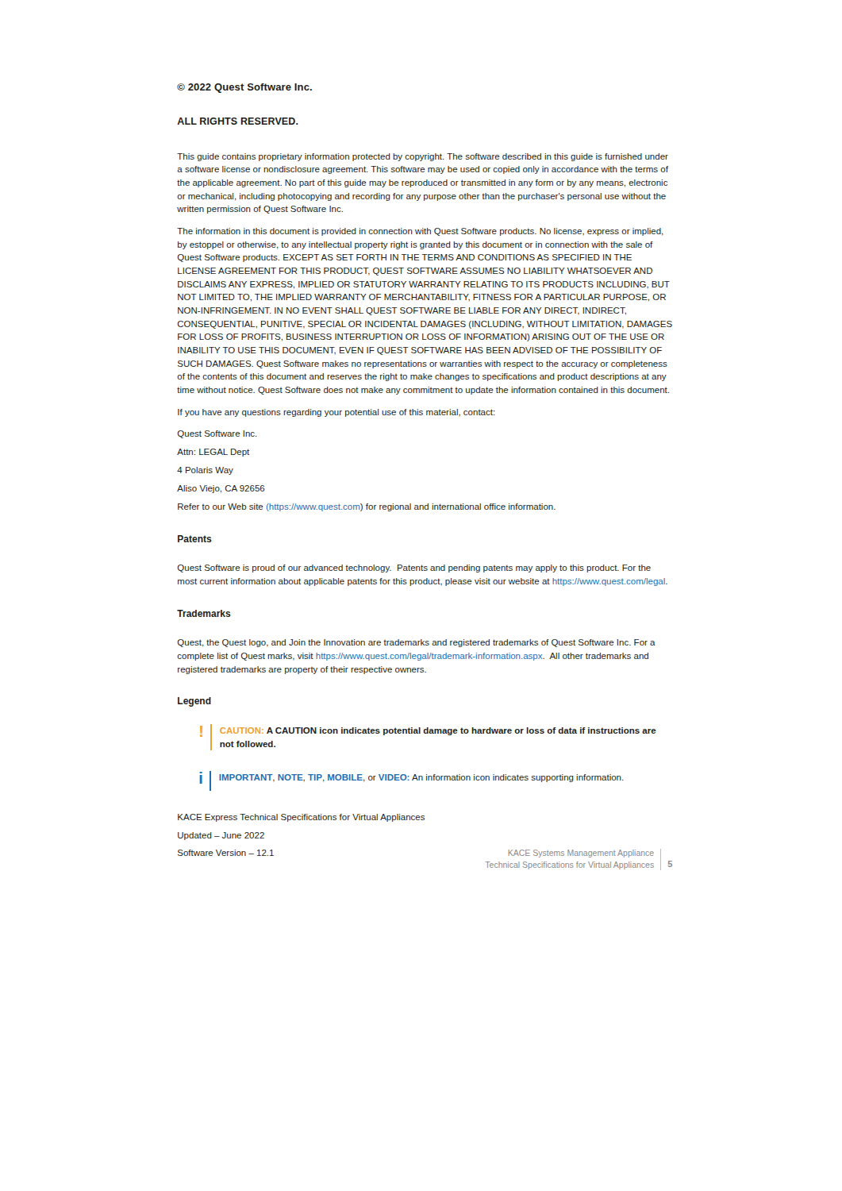© 2022 Quest Software Inc.
ALL RIGHTS RESERVED.
This guide contains proprietary information protected by copyright. The software described in this guide is furnished under a software license or nondisclosure agreement. This software may be used or copied only in accordance with the terms of the applicable agreement. No part of this guide may be reproduced or transmitted in any form or by any means, electronic or mechanical, including photocopying and recording for any purpose other than the purchaser's personal use without the written permission of Quest Software Inc.
The information in this document is provided in connection with Quest Software products. No license, express or implied, by estoppel or otherwise, to any intellectual property right is granted by this document or in connection with the sale of Quest Software products. EXCEPT AS SET FORTH IN THE TERMS AND CONDITIONS AS SPECIFIED IN THE LICENSE AGREEMENT FOR THIS PRODUCT, QUEST SOFTWARE ASSUMES NO LIABILITY WHATSOEVER AND DISCLAIMS ANY EXPRESS, IMPLIED OR STATUTORY WARRANTY RELATING TO ITS PRODUCTS INCLUDING, BUT NOT LIMITED TO, THE IMPLIED WARRANTY OF MERCHANTABILITY, FITNESS FOR A PARTICULAR PURPOSE, OR NON-INFRINGEMENT. IN NO EVENT SHALL QUEST SOFTWARE BE LIABLE FOR ANY DIRECT, INDIRECT, CONSEQUENTIAL, PUNITIVE, SPECIAL OR INCIDENTAL DAMAGES (INCLUDING, WITHOUT LIMITATION, DAMAGES FOR LOSS OF PROFITS, BUSINESS INTERRUPTION OR LOSS OF INFORMATION) ARISING OUT OF THE USE OR INABILITY TO USE THIS DOCUMENT, EVEN IF QUEST SOFTWARE HAS BEEN ADVISED OF THE POSSIBILITY OF SUCH DAMAGES. Quest Software makes no representations or warranties with respect to the accuracy or completeness of the contents of this document and reserves the right to make changes to specifications and product descriptions at any time without notice. Quest Software does not make any commitment to update the information contained in this document.
If you have any questions regarding your potential use of this material, contact:
Quest Software Inc.
Attn: LEGAL Dept
4 Polaris Way
Aliso Viejo, CA 92656
Refer to our Web site (https://www.quest.com) for regional and international office information.
Patents
Quest Software is proud of our advanced technology. Patents and pending patents may apply to this product. For the most current information about applicable patents for this product, please visit our website at https://www.quest.com/legal.
Trademarks
Quest, the Quest logo, and Join the Innovation are trademarks and registered trademarks of Quest Software Inc. For a complete list of Quest marks, visit https://www.quest.com/legal/trademark-information.aspx. All other trademarks and registered trademarks are property of their respective owners.
Legend
!
CAUTION: A CAUTION icon indicates potential damage to hardware or loss of data if instructions are not followed.
i
IMPORTANT, NOTE, TIP, MOBILE, or VIDEO: An information icon indicates supporting information.
KACE Express Technical Specifications for Virtual Appliances
Updated – June 2022
Software Version – 12.1
KACE Systems Management Appliance
Technical Specifications for Virtual Appliances
5